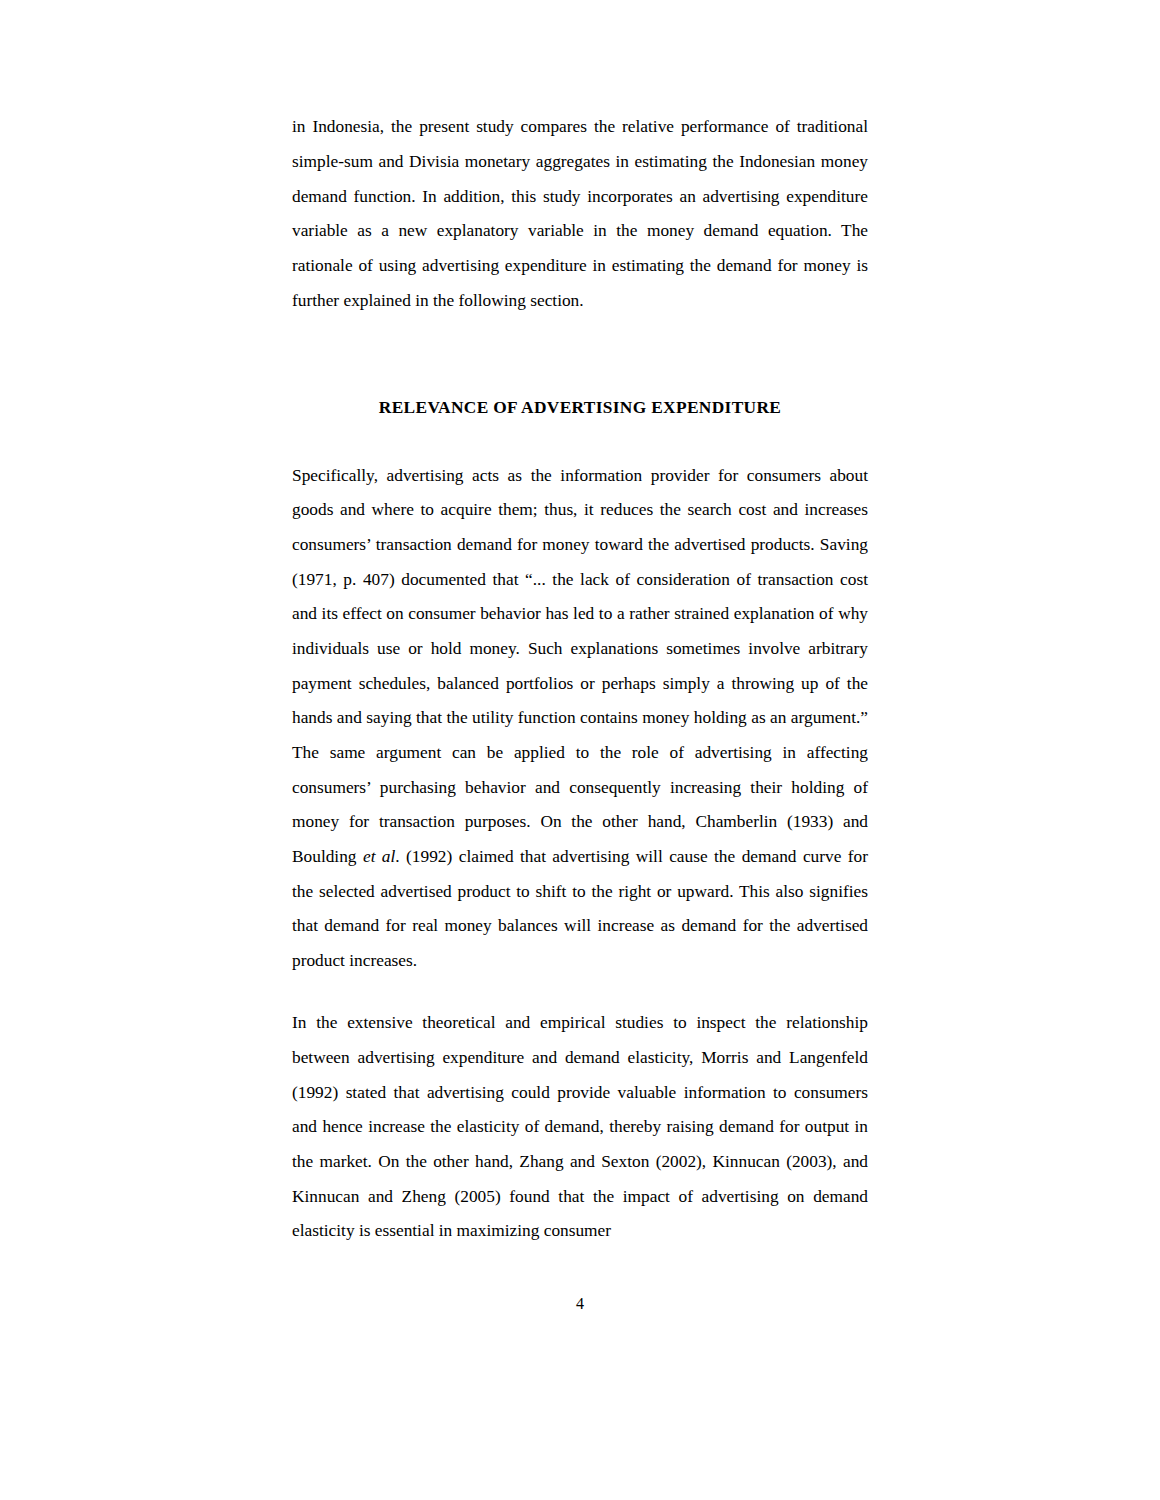in Indonesia, the present study compares the relative performance of traditional simple-sum and Divisia monetary aggregates in estimating the Indonesian money demand function. In addition, this study incorporates an advertising expenditure variable as a new explanatory variable in the money demand equation. The rationale of using advertising expenditure in estimating the demand for money is further explained in the following section.
Relevance of Advertising Expenditure
Specifically, advertising acts as the information provider for consumers about goods and where to acquire them; thus, it reduces the search cost and increases consumers’ transaction demand for money toward the advertised products. Saving (1971, p. 407) documented that “... the lack of consideration of transaction cost and its effect on consumer behavior has led to a rather strained explanation of why individuals use or hold money. Such explanations sometimes involve arbitrary payment schedules, balanced portfolios or perhaps simply a throwing up of the hands and saying that the utility function contains money holding as an argument.” The same argument can be applied to the role of advertising in affecting consumers’ purchasing behavior and consequently increasing their holding of money for transaction purposes. On the other hand, Chamberlin (1933) and Boulding et al. (1992) claimed that advertising will cause the demand curve for the selected advertised product to shift to the right or upward. This also signifies that demand for real money balances will increase as demand for the advertised product increases.
In the extensive theoretical and empirical studies to inspect the relationship between advertising expenditure and demand elasticity, Morris and Langenfeld (1992) stated that advertising could provide valuable information to consumers and hence increase the elasticity of demand, thereby raising demand for output in the market. On the other hand, Zhang and Sexton (2002), Kinnucan (2003), and Kinnucan and Zheng (2005) found that the impact of advertising on demand elasticity is essential in maximizing consumer
4